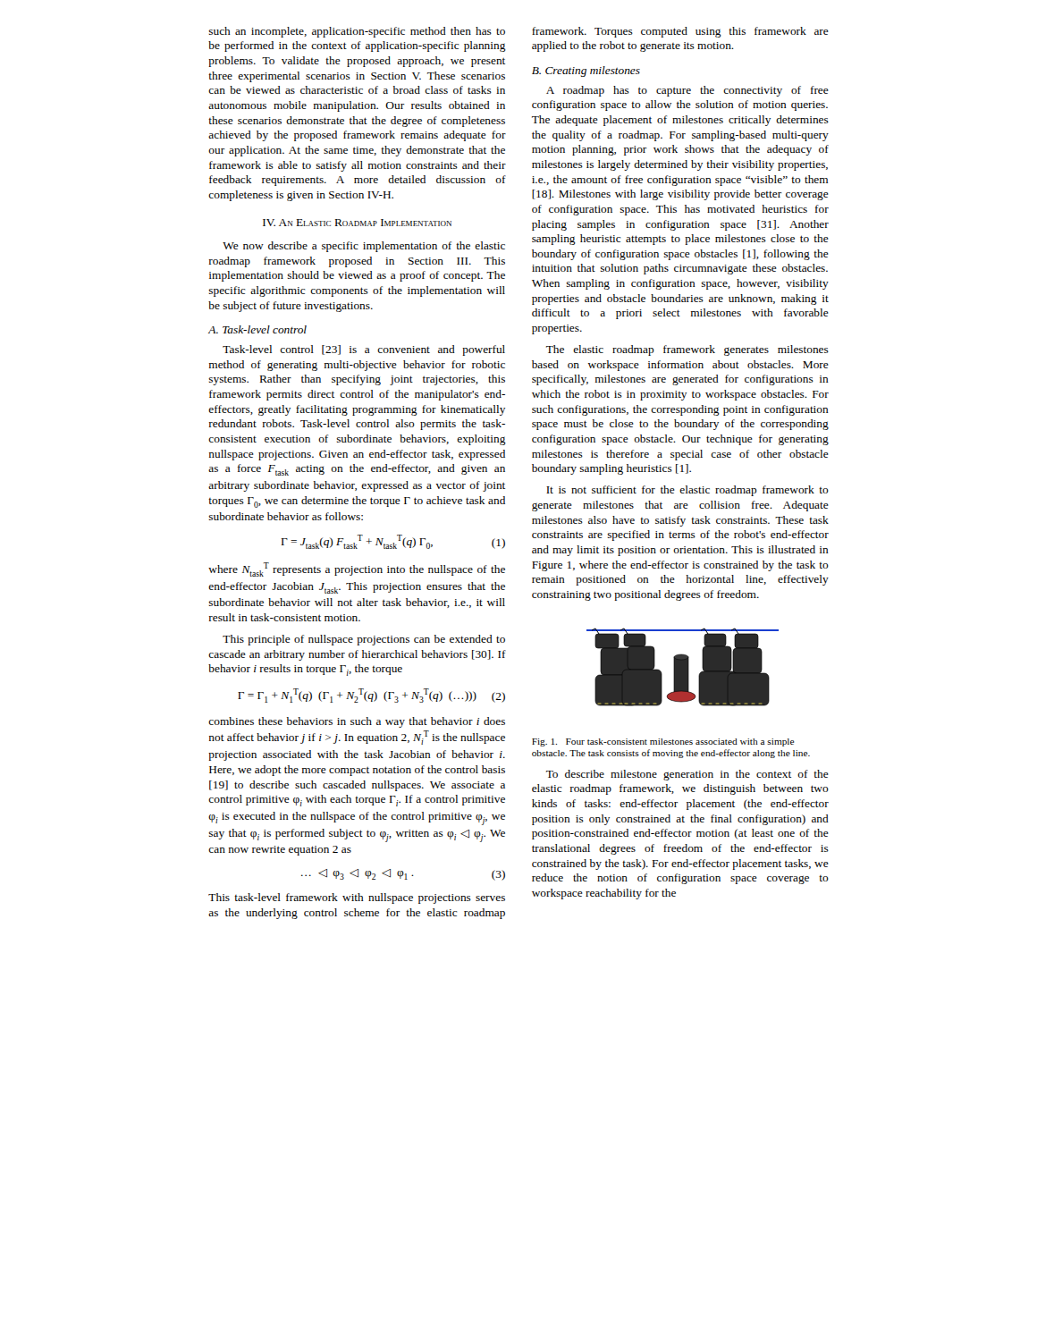such an incomplete, application-specific method then has to be performed in the context of application-specific planning problems. To validate the proposed approach, we present three experimental scenarios in Section V. These scenarios can be viewed as characteristic of a broad class of tasks in autonomous mobile manipulation. Our results obtained in these scenarios demonstrate that the degree of completeness achieved by the proposed framework remains adequate for our application. At the same time, they demonstrate that the framework is able to satisfy all motion constraints and their feedback requirements. A more detailed discussion of completeness is given in Section IV-H.
IV. An Elastic Roadmap Implementation
We now describe a specific implementation of the elastic roadmap framework proposed in Section III. This implementation should be viewed as a proof of concept. The specific algorithmic components of the implementation will be subject of future investigations.
A. Task-level control
Task-level control [23] is a convenient and powerful method of generating multi-objective behavior for robotic systems. Rather than specifying joint trajectories, this framework permits direct control of the manipulator's end-effectors, greatly facilitating programming for kinematically redundant robots. Task-level control also permits the task-consistent execution of subordinate behaviors, exploiting nullspace projections. Given an end-effector task, expressed as a force Ftask acting on the end-effector, and given an arbitrary subordinate behavior, expressed as a vector of joint torques Γ0, we can determine the torque Γ to achieve task and subordinate behavior as follows:
Γ = Jtask(q) FtaskT + NtaskT(q) Γ0, (1)
where NtaskT represents a projection into the nullspace of the end-effector Jacobian Jtask. This projection ensures that the subordinate behavior will not alter task behavior, i.e., it will result in task-consistent motion.
This principle of nullspace projections can be extended to cascade an arbitrary number of hierarchical behaviors [30]. If behavior i results in torque Γi, the torque
Γ = Γ1 + N1T(q) (Γ1 + N2T(q) (Γ3 + N3T(q) (…))) (2)
combines these behaviors in such a way that behavior i does not affect behavior j if i > j. In equation 2, NiT is the nullspace projection associated with the task Jacobian of behavior i. Here, we adopt the more compact notation of the control basis [19] to describe such cascaded nullspaces. We associate a control primitive φi with each torque Γi. If a control primitive φi is executed in the nullspace of the control primitive φj, we say that φi is performed subject to φj, written as φi ◁ φj. We can now rewrite equation 2 as
… ◁ φ3 ◁ φ2 ◁ φ1 . (3)
This task-level framework with nullspace projections serves as the underlying control scheme for the elastic roadmap framework. Torques computed using this framework are applied to the robot to generate its motion.
B. Creating milestones
A roadmap has to capture the connectivity of free configuration space to allow the solution of motion queries. The adequate placement of milestones critically determines the quality of a roadmap. For sampling-based multi-query motion planning, prior work shows that the adequacy of milestones is largely determined by their visibility properties, i.e., the amount of free configuration space “visible” to them [18]. Milestones with large visibility provide better coverage of configuration space. This has motivated heuristics for placing samples in configuration space [31]. Another sampling heuristic attempts to place milestones close to the boundary of configuration space obstacles [1], following the intuition that solution paths circumnavigate these obstacles. When sampling in configuration space, however, visibility properties and obstacle boundaries are unknown, making it difficult to a priori select milestones with favorable properties.
The elastic roadmap framework generates milestones based on workspace information about obstacles. More specifically, milestones are generated for configurations in which the robot is in proximity to workspace obstacles. For such configurations, the corresponding point in configuration space must be close to the boundary of the corresponding configuration space obstacle. Our technique for generating milestones is therefore a special case of other obstacle boundary sampling heuristics [1].
It is not sufficient for the elastic roadmap framework to generate milestones that are collision free. Adequate milestones also have to satisfy task constraints. These task constraints are specified in terms of the robot's end-effector and may limit its position or orientation. This is illustrated in Figure 1, where the end-effector is constrained by the task to remain positioned on the horizontal line, effectively constraining two positional degrees of freedom.
Fig. 1. Four task-consistent milestones associated with a simple obstacle. The task consists of moving the end-effector along the line.
To describe milestone generation in the context of the elastic roadmap framework, we distinguish between two kinds of tasks: end-effector placement (the end-effector position is only constrained at the final configuration) and position-constrained end-effector motion (at least one of the translational degrees of freedom of the end-effector is constrained by the task). For end-effector placement tasks, we reduce the notion of configuration space coverage to workspace reachability for the